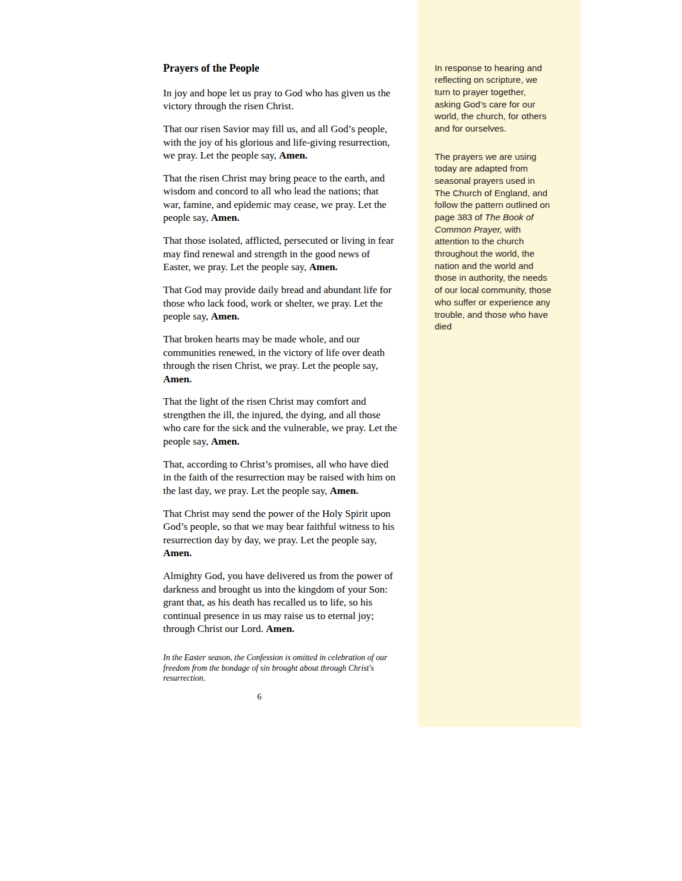Prayers of the People
In joy and hope let us pray to God who has given us the victory through the risen Christ.
That our risen Savior may fill us, and all God’s people, with the joy of his glorious and life-giving resurrection, we pray. Let the people say, Amen.
That the risen Christ may bring peace to the earth, and wisdom and concord to all who lead the nations; that war, famine, and epidemic may cease, we pray. Let the people say, Amen.
That those isolated, afflicted, persecuted or living in fear may find renewal and strength in the good news of Easter, we pray. Let the people say, Amen.
That God may provide daily bread and abundant life for those who lack food, work or shelter, we pray. Let the people say, Amen.
That broken hearts may be made whole, and our communities renewed, in the victory of life over death through the risen Christ, we pray. Let the people say, Amen.
That the light of the risen Christ may comfort and strengthen the ill, the injured, the dying, and all those who care for the sick and the vulnerable, we pray. Let the people say, Amen.
That, according to Christ’s promises, all who have died in the faith of the resurrection may be raised with him on the last day, we pray. Let the people say, Amen.
That Christ may send the power of the Holy Spirit upon God’s people, so that we may bear faithful witness to his resurrection day by day, we pray. Let the people say, Amen.
Almighty God, you have delivered us from the power of darkness and brought us into the kingdom of your Son: grant that, as his death has recalled us to life, so his continual presence in us may raise us to eternal joy; through Christ our Lord. Amen.
In the Easter season, the Confession is omitted in celebration of our freedom from the bondage of sin brought about through Christ's resurrection.
In response to hearing and reflecting on scripture, we turn to prayer together, asking God’s care for our world, the church, for others and for ourselves.
The prayers we are using today are adapted from seasonal prayers used in The Church of England, and follow the pattern outlined on page 383 of The Book of Common Prayer, with attention to the church throughout the world, the nation and the world and those in authority, the needs of our local community, those who suffer or experience any trouble, and those who have died
6